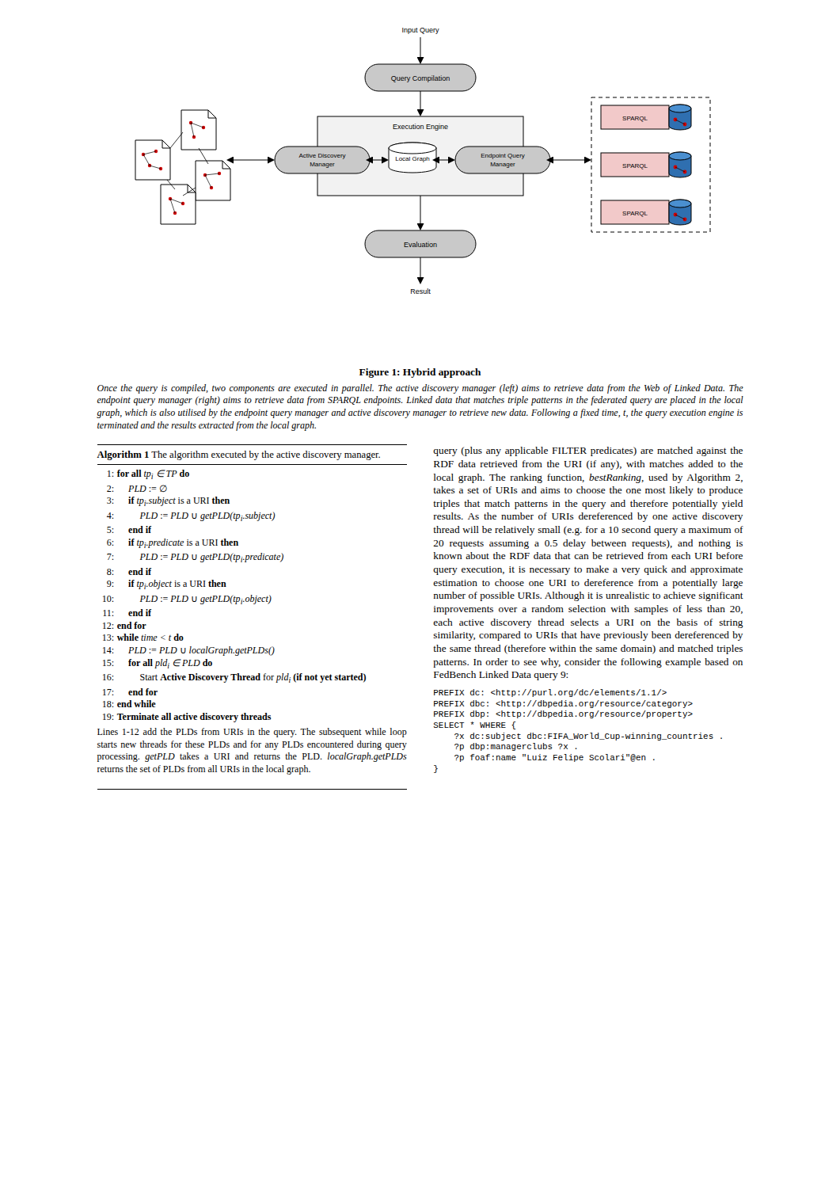Input Query Query Compilation Execution Engine Active Discovery Manager Local Graph Endpoint Query Manager SPARQL SPARQL SPARQL Evaluation Result
Figure 1: Hybrid approach
Once the query is compiled, two components are executed in parallel. The active discovery manager (left) aims to retrieve data from the Web of Linked Data. The endpoint query manager (right) aims to retrieve data from SPARQL endpoints. Linked data that matches triple patterns in the federated query are placed in the local graph, which is also utilised by the endpoint query manager and active discovery manager to retrieve new data. Following a fixed time, t, the query execution engine is terminated and the results extracted from the local graph.
Algorithm 1 The algorithm executed by the active discovery manager.
for all tpi ∈ TP do
PLD := ∅
if tpi.subject is a URI then
PLD := PLD ∪ getPLD(tpi.subject)
end if
if tpi.predicate is a URI then
PLD := PLD ∪ getPLD(tpi.predicate)
end if
if tpi.object is a URI then
PLD := PLD ∪ getPLD(tpi.object)
end if
end for
while time < t do
PLD := PLD ∪ localGraph.getPLDs()
for all pldi ∈ PLD do
Start Active Discovery Thread for pldi (if not yet started)
end for
end while
Terminate all active discovery threads
Lines 1-12 add the PLDs from URIs in the query. The subsequent while loop starts new threads for these PLDs and for any PLDs encountered during query processing. getPLD takes a URI and returns the PLD. localGraph.getPLDs returns the set of PLDs from all URIs in the local graph.
query (plus any applicable FILTER predicates) are matched against the RDF data retrieved from the URI (if any), with matches added to the local graph. The ranking function, bestRanking, used by Algorithm 2, takes a set of URIs and aims to choose the one most likely to produce triples that match patterns in the query and therefore potentially yield results. As the number of URIs dereferenced by one active discovery thread will be relatively small (e.g. for a 10 second query a maximum of 20 requests assuming a 0.5 delay between requests), and nothing is known about the RDF data that can be retrieved from each URI before query execution, it is necessary to make a very quick and approximate estimation to choose one URI to dereference from a potentially large number of possible URIs. Although it is unrealistic to achieve significant improvements over a random selection with samples of less than 20, each active discovery thread selects a URI on the basis of string similarity, compared to URIs that have previously been dereferenced by the same thread (therefore within the same domain) and matched triples patterns. In order to see why, consider the following example based on FedBench Linked Data query 9:
PREFIX dc: <http://purl.org/dc/elements/1.1/>
PREFIX dbc: <http://dbpedia.org/resource/category>
PREFIX dbp: <http://dbpedia.org/resource/property>
SELECT * WHERE {
    ?x dc:subject dbc:FIFA_World_Cup-winning_countries .
    ?p dbp:managerclubs ?x .
    ?p foaf:name "Luiz Felipe Scolari"@en .
}